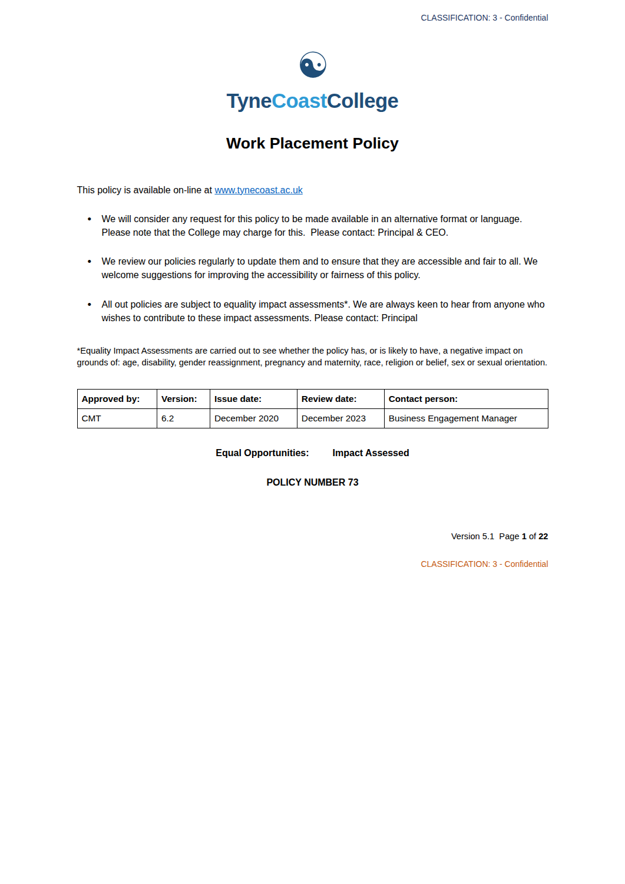CLASSIFICATION: 3 - Confidential
☯
Tyne Coast College
Work Placement Policy
This policy is available on-line at www.tynecoast.ac.uk
We will consider any request for this policy to be made available in an alternative format or language. Please note that the College may charge for this. Please contact: Principal & CEO.
We review our policies regularly to update them and to ensure that they are accessible and fair to all. We welcome suggestions for improving the accessibility or fairness of this policy.
All out policies are subject to equality impact assessments*. We are always keen to hear from anyone who wishes to contribute to these impact assessments. Please contact: Principal
*Equality Impact Assessments are carried out to see whether the policy has, or is likely to have, a negative impact on grounds of: age, disability, gender reassignment, pregnancy and maternity, race, religion or belief, sex or sexual orientation.
| Approved by: | Version: | Issue date: | Review date: | Contact person: |
| --- | --- | --- | --- | --- |
| CMT | 6.2 | December 2020 | December 2023 | Business Engagement Manager |
Equal Opportunities: Impact Assessed
POLICY NUMBER 73
Version 5.1 Page 1 of 22
CLASSIFICATION: 3 - Confidential